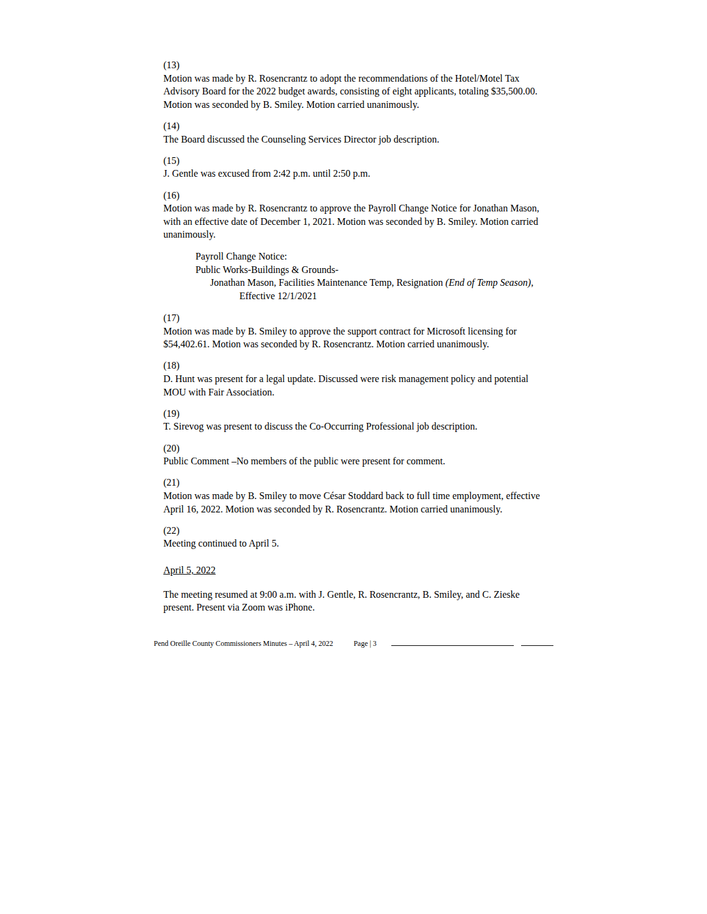(13)
Motion was made by R. Rosencrantz to adopt the recommendations of the Hotel/Motel Tax Advisory Board for the 2022 budget awards, consisting of eight applicants, totaling $35,500.00. Motion was seconded by B. Smiley. Motion carried unanimously.
(14)
The Board discussed the Counseling Services Director job description.
(15)
J. Gentle was excused from 2:42 p.m. until 2:50 p.m.
(16)
Motion was made by R. Rosencrantz to approve the Payroll Change Notice for Jonathan Mason, with an effective date of December 1, 2021. Motion was seconded by B. Smiley. Motion carried unanimously.
Payroll Change Notice:
Public Works-Buildings & Grounds-
Jonathan Mason, Facilities Maintenance Temp, Resignation (End of Temp Season),
Effective 12/1/2021
(17)
Motion was made by B. Smiley to approve the support contract for Microsoft licensing for $54,402.61. Motion was seconded by R. Rosencrantz. Motion carried unanimously.
(18)
D. Hunt was present for a legal update. Discussed were risk management policy and potential MOU with Fair Association.
(19)
T. Sirevog was present to discuss the Co-Occurring Professional job description.
(20)
Public Comment –No members of the public were present for comment.
(21)
Motion was made by B. Smiley to move César Stoddard back to full time employment, effective April 16, 2022. Motion was seconded by R. Rosencrantz. Motion carried unanimously.
(22)
Meeting continued to April 5.
April 5, 2022
The meeting resumed at 9:00 a.m. with J. Gentle, R. Rosencrantz, B. Smiley, and C. Zieske present. Present via Zoom was iPhone.
Pend Oreille County Commissioners Minutes – April 4, 2022 Page | 3